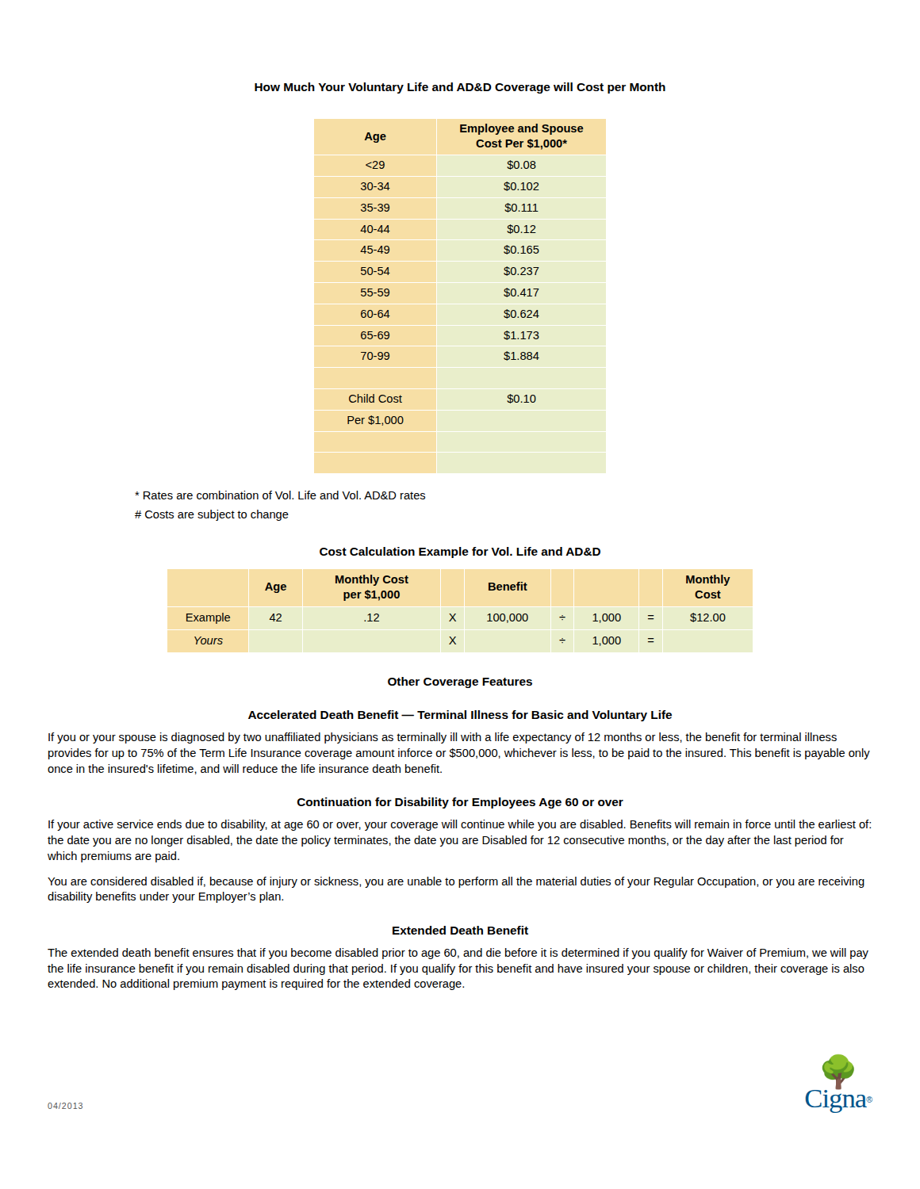How Much Your Voluntary Life and AD&D Coverage will Cost per Month
| Age | Employee and Spouse Cost Per $1,000* |
| --- | --- |
| <29 | $0.08 |
| 30-34 | $0.102 |
| 35-39 | $0.111 |
| 40-44 | $0.12 |
| 45-49 | $0.165 |
| 50-54 | $0.237 |
| 55-59 | $0.417 |
| 60-64 | $0.624 |
| 65-69 | $1.173 |
| 70-99 | $1.884 |
| Child Cost | $0.10 |
| Per $1,000 | |
* Rates are combination of Vol. Life and Vol. AD&D rates
# Costs are subject to change
Cost Calculation Example for Vol. Life and AD&D
| | Age | Monthly Cost per $1,000 | | Benefit | | | | Monthly Cost |
| --- | --- | --- | --- | --- | --- | --- | --- | --- |
| Example | 42 | .12 | X | 100,000 | ÷ | 1,000 | = | $12.00 |
| Yours | | | X | | ÷ | 1,000 | = | |
Other Coverage Features
Accelerated Death Benefit — Terminal Illness for Basic and Voluntary Life
If you or your spouse is diagnosed by two unaffiliated physicians as terminally ill with a life expectancy of 12 months or less, the benefit for terminal illness provides for up to 75% of the Term Life Insurance coverage amount inforce or $500,000, whichever is less, to be paid to the insured. This benefit is payable only once in the insured's lifetime, and will reduce the life insurance death benefit.
Continuation for Disability for Employees Age 60 or over
If your active service ends due to disability, at age 60 or over, your coverage will continue while you are disabled. Benefits will remain in force until the earliest of: the date you are no longer disabled, the date the policy terminates, the date you are Disabled for 12 consecutive months, or the day after the last period for which premiums are paid.
You are considered disabled if, because of injury or sickness, you are unable to perform all the material duties of your Regular Occupation, or you are receiving disability benefits under your Employer’s plan.
Extended Death Benefit
The extended death benefit ensures that if you become disabled prior to age 60, and die before it is determined if you qualify for Waiver of Premium, we will pay the life insurance benefit if you remain disabled during that period. If you qualify for this benefit and have insured your spouse or children, their coverage is also extended. No additional premium payment is required for the extended coverage.
04/2013
🌳 Cigna®